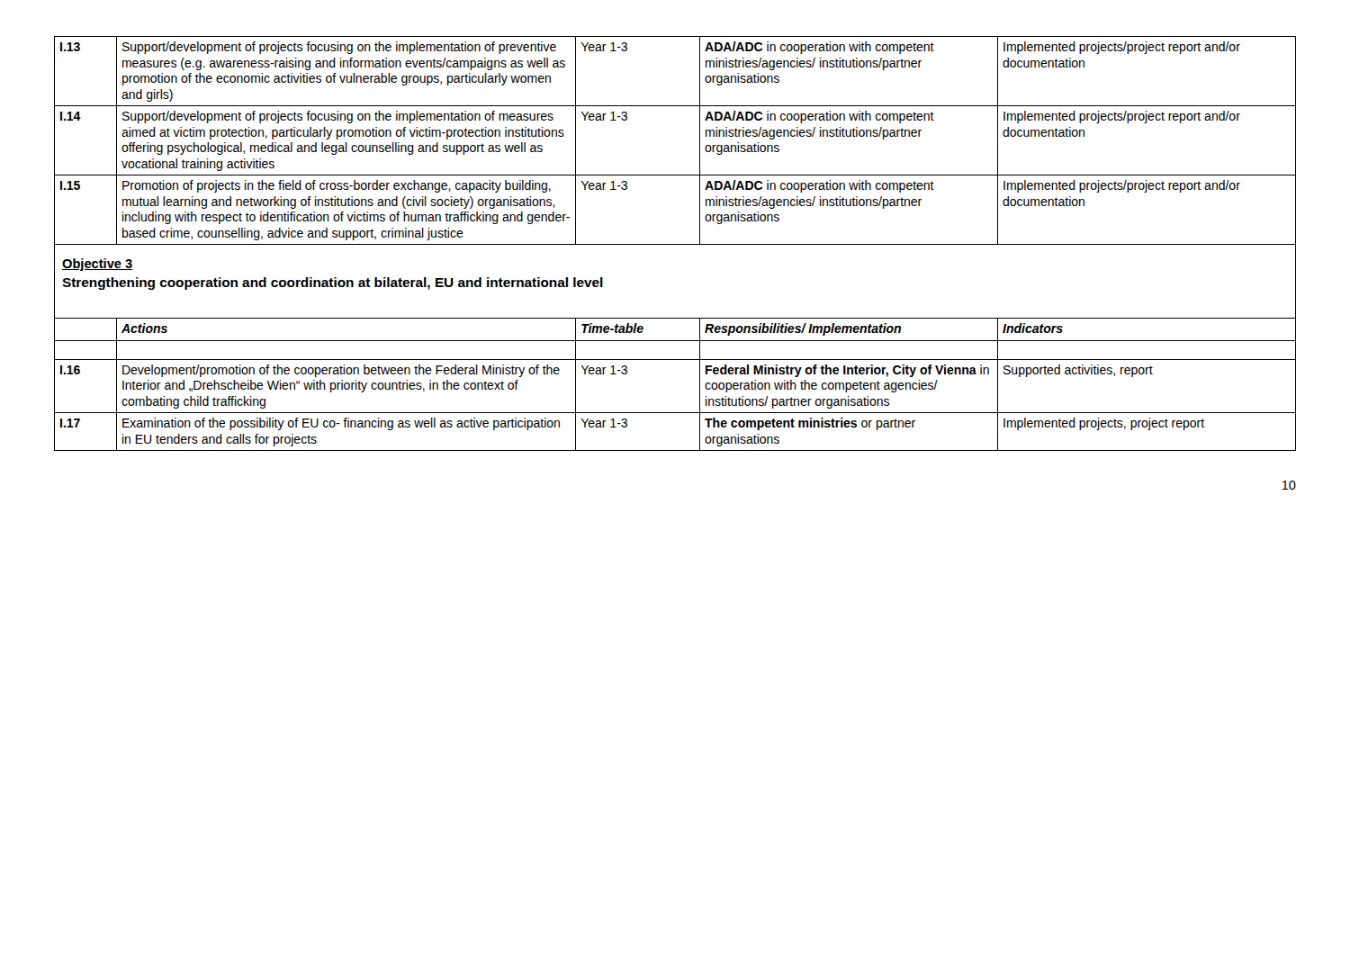| I.13 | Support/development of projects focusing on the implementation of preventive measures (e.g. awareness-raising and information events/campaigns as well as promotion of the economic activities of vulnerable groups, particularly women and girls) | Year 1-3 | ADA/ADC in cooperation with competent ministries/agencies/ institutions/partner organisations | Implemented projects/project report and/or documentation |
| I.14 | Support/development of projects focusing on the implementation of measures aimed at victim protection, particularly promotion of victim-protection institutions offering psychological, medical and legal counselling and support as well as vocational training activities | Year 1-3 | ADA/ADC in cooperation with competent ministries/agencies/ institutions/partner organisations | Implemented projects/project report and/or documentation |
| I.15 | Promotion of projects in the field of cross-border exchange, capacity building, mutual learning and networking of institutions and (civil society) organisations, including with respect to identification of victims of human trafficking and gender-based crime, counselling, advice and support, criminal justice | Year 1-3 | ADA/ADC in cooperation with competent ministries/agencies/ institutions/partner organisations | Implemented projects/project report and/or documentation |
| Objective 3 Strengthening cooperation and coordination at bilateral, EU and international level |
| | Actions | Time-table | Responsibilities/ Implementation | Indicators |
| I.16 | Development/promotion of the cooperation between the Federal Ministry of the Interior and „Drehscheibe Wien“ with priority countries, in the context of combating child trafficking | Year 1-3 | Federal Ministry of the Interior, City of Vienna in cooperation with the competent agencies/ institutions/ partner organisations | Supported activities, report |
| I.17 | Examination of the possibility of EU co- financing as well as active participation in EU tenders and calls for projects | Year 1-3 | The competent ministries or partner organisations | Implemented projects, project report |
10